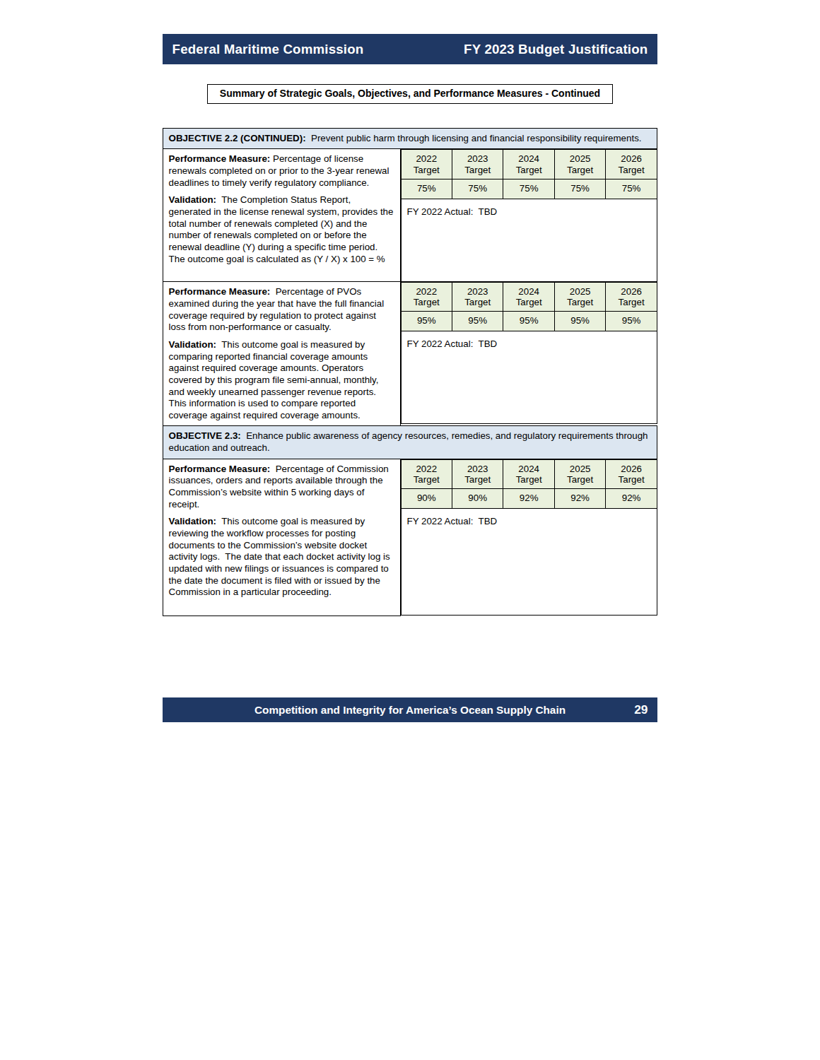Federal Maritime Commission
FY 2023 Budget Justification
Summary of Strategic Goals, Objectives, and Performance Measures - Continued
| OBJECTIVE 2.2 (CONTINUED): Prevent public harm through licensing and financial responsibility requirements. |
| Performance Measure: Percentage of license renewals completed on or prior to the 3-year renewal deadlines to timely verify regulatory compliance. Validation: The Completion Status Report, generated in the license renewal system, provides the total number of renewals completed (X) and the number of renewals completed on or before the renewal deadline (Y) during a specific time period. The outcome goal is calculated as (Y / X) x 100 = % | / 2022 Target / 2023 Target / 2024 Target / 2025 Target / 2026 Target / / 75% / 75% / 75% / 75% / 75% / FY 2022 Actual: TBD |
| Performance Measure: Percentage of PVOs examined during the year that have the full financial coverage required by regulation to protect against loss from non-performance or casualty. Validation: This outcome goal is measured by comparing reported financial coverage amounts against required coverage amounts. Operators covered by this program file semi-annual, monthly, and weekly unearned passenger revenue reports. This information is used to compare reported coverage against required coverage amounts. | / 2022 Target / 2023 Target / 2024 Target / 2025 Target / 2026 Target / / 95% / 95% / 95% / 95% / 95% / FY 2022 Actual: TBD |
| OBJECTIVE 2.3: Enhance public awareness of agency resources, remedies, and regulatory requirements through education and outreach. |
| Performance Measure: Percentage of Commission issuances, orders and reports available through the Commission’s website within 5 working days of receipt. Validation: This outcome goal is measured by reviewing the workflow processes for posting documents to the Commission’s website docket activity logs. The date that each docket activity log is updated with new filings or issuances is compared to the date the document is filed with or issued by the Commission in a particular proceeding. | / 2022 Target / 2023 Target / 2024 Target / 2025 Target / 2026 Target / / 90% / 90% / 92% / 92% / 92% / FY 2022 Actual: TBD |
Competition and Integrity for America’s Ocean Supply Chain 29